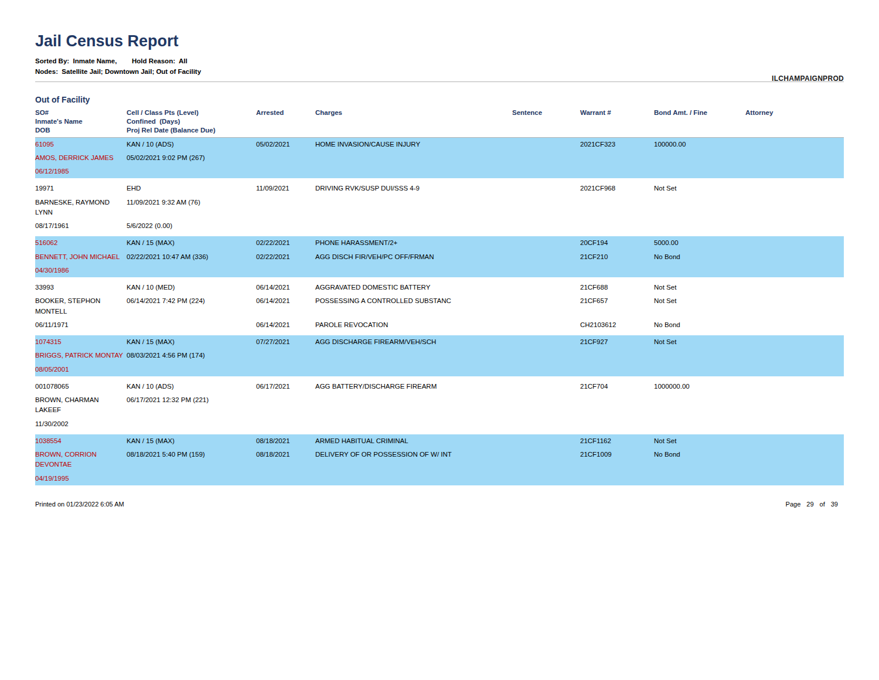ILCHAMPAIGNPROD
Jail Census Report
Sorted By: Inmate Name, Hold Reason: All
Nodes: Satellite Jail; Downtown Jail; Out of Facility
Out of Facility
| SO# | Cell / Class Pts (Level) | Arrested | Charges | Sentence | Warrant # | Bond Amt. / Fine | Attorney |
| --- | --- | --- | --- | --- | --- | --- | --- |
| Inmate's Name | Confined (Days) | | | | | | |
| DOB | Proj Rel Date (Balance Due) | | | | | | |
| 61095 | KAN / 10 (ADS) | 05/02/2021 | HOME INVASION/CAUSE INJURY | | 2021CF323 | 100000.00 | |
| AMOS, DERRICK JAMES | 05/02/2021 9:02 PM (267) | | | | | | |
| 06/12/1985 | | | | | | | |
| 19971 | EHD | 11/09/2021 | DRIVING RVK/SUSP DUI/SSS 4-9 | | 2021CF968 | Not Set | |
| BARNESKE, RAYMOND LYNN | 11/09/2021 9:32 AM (76) | | | | | | |
| 08/17/1961 | 5/6/2022 (0.00) | | | | | | |
| 516062 | KAN / 15 (MAX) | 02/22/2021 | PHONE HARASSMENT/2+ | | 20CF194 | 5000.00 | |
| BENNETT, JOHN MICHAEL | 02/22/2021 10:47 AM (336) | 02/22/2021 | AGG DISCH FIR/VEH/PC OFF/FRMAN | | 21CF210 | No Bond | |
| 04/30/1986 | | | | | | | |
| 33993 | KAN / 10 (MED) | 06/14/2021 | AGGRAVATED DOMESTIC BATTERY | | 21CF688 | Not Set | |
| BOOKER, STEPHON MONTELL | 06/14/2021 7:42 PM (224) | 06/14/2021 | POSSESSING A CONTROLLED SUBSTANC | | 21CF657 | Not Set | |
| 06/11/1971 | | 06/14/2021 | PAROLE REVOCATION | | CH2103612 | No Bond | |
| 1074315 | KAN / 15 (MAX) | 07/27/2021 | AGG DISCHARGE FIREARM/VEH/SCH | | 21CF927 | Not Set | |
| BRIGGS, PATRICK MONTAY | 08/03/2021 4:56 PM (174) | | | | | | |
| 08/05/2001 | | | | | | | |
| 001078065 | KAN / 10 (ADS) | 06/17/2021 | AGG BATTERY/DISCHARGE FIREARM | | 21CF704 | 1000000.00 | |
| BROWN, CHARMAN LAKEEF | 06/17/2021 12:32 PM (221) | | | | | | |
| 11/30/2002 | | | | | | | |
| 1038554 | KAN / 15 (MAX) | 08/18/2021 | ARMED HABITUAL CRIMINAL | | 21CF1162 | Not Set | |
| BROWN, CORRION DEVONTAE | 08/18/2021 5:40 PM (159) | 08/18/2021 | DELIVERY OF OR POSSESSION OF W/ INT | | 21CF1009 | No Bond | |
| 04/19/1995 | | | | | | | |
Printed on 01/23/2022 6:05 AM
Page29of39